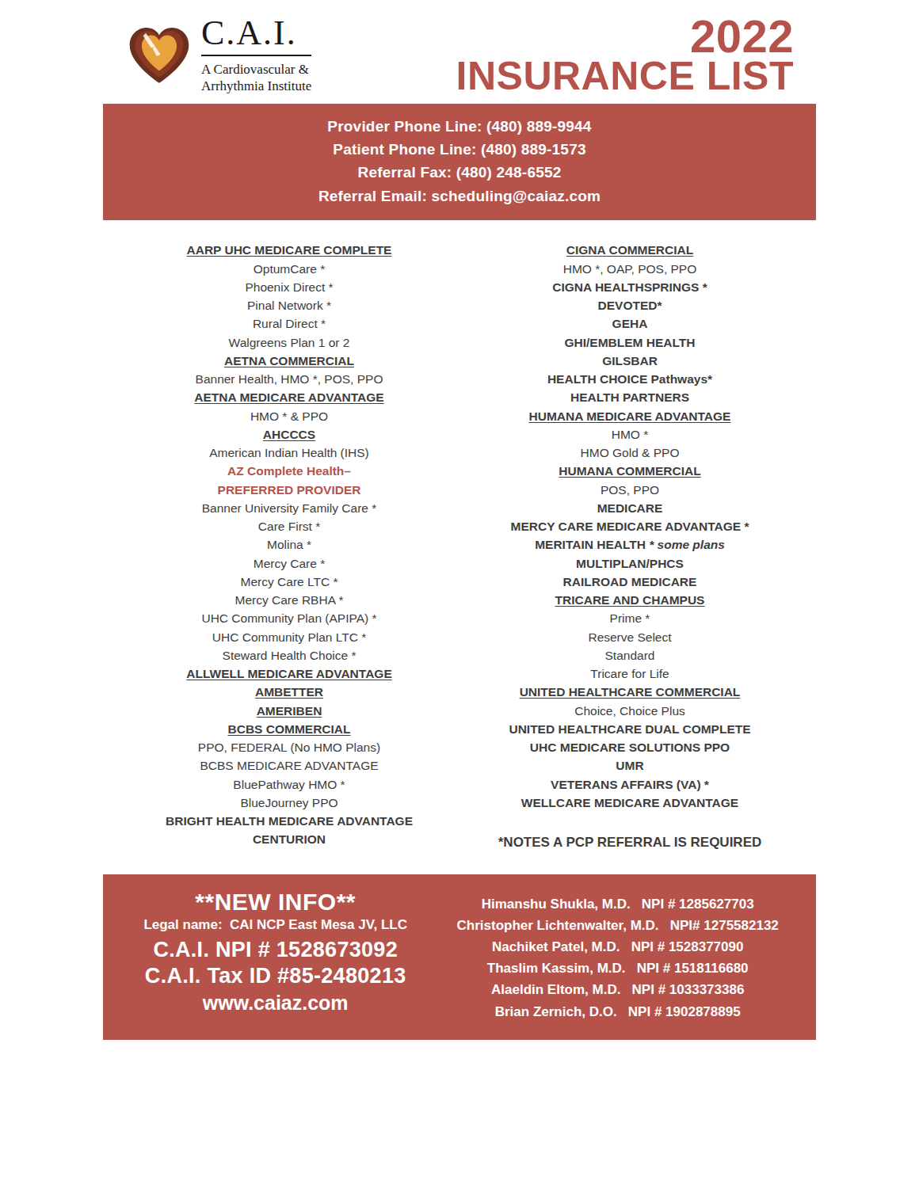C.A.I.
A Cardiovascular &
Arrhythmia Institute
2022 INSURANCE LIST
Provider Phone Line: (480) 889-9944
Patient Phone Line: (480) 889-1573
Referral Fax: (480) 248-6552
Referral Email: scheduling@caiaz.com
AARP UHC MEDICARE COMPLETE
OptumCare *
Phoenix Direct *
Pinal Network *
Rural Direct *
Walgreens Plan 1 or 2
AETNA COMMERCIAL
Banner Health, HMO *, POS, PPO
AETNA MEDICARE ADVANTAGE
HMO * & PPO
AHCCCS
American Indian Health (IHS)
AZ Complete Health–
PREFERRED PROVIDER
Banner University Family Care *
Care First *
Molina *
Mercy Care *
Mercy Care LTC *
Mercy Care RBHA *
UHC Community Plan (APIPA) *
UHC Community Plan LTC *
Steward Health Choice *
ALLWELL MEDICARE ADVANTAGE
AMBETTER
AMERIBEN
BCBS COMMERCIAL
PPO, FEDERAL (No HMO Plans)
BCBS MEDICARE ADVANTAGE
BluePathway HMO *
BlueJourney PPO
BRIGHT HEALTH MEDICARE ADVANTAGE
CENTURION
CIGNA COMMERCIAL
HMO *, OAP, POS, PPO
CIGNA HEALTHSPRINGS *
DEVOTED*
GEHA
GHI/EMBLEM HEALTH
GILSBAR
HEALTH CHOICE Pathways*
HEALTH PARTNERS
HUMANA MEDICARE ADVANTAGE
HMO *
HMO Gold & PPO
HUMANA COMMERCIAL
POS, PPO
MEDICARE
MERCY CARE MEDICARE ADVANTAGE *
MERITAIN HEALTH * some plans
MULTIPLAN/PHCS
RAILROAD MEDICARE
TRICARE AND CHAMPUS
Prime *
Reserve Select
Standard
Tricare for Life
UNITED HEALTHCARE COMMERCIAL
Choice, Choice Plus
UNITED HEALTHCARE DUAL COMPLETE
UHC MEDICARE SOLUTIONS PPO
UMR
VETERANS AFFAIRS (VA) *
WELLCARE MEDICARE ADVANTAGE
*NOTES A PCP REFERRAL IS REQUIRED
**NEW INFO**
Legal name: CAI NCP East Mesa JV, LLC
C.A.I. NPI # 1528673092
C.A.I. Tax ID #85-2480213
www.caiaz.com
Himanshu Shukla, M.D. NPI # 1285627703
Christopher Lichtenwalter, M.D. NPI# 1275582132
Nachiket Patel, M.D. NPI # 1528377090
Thaslim Kassim, M.D. NPI # 1518116680
Alaeldin Eltom, M.D. NPI # 1033373386
Brian Zernich, D.O. NPI # 1902878895